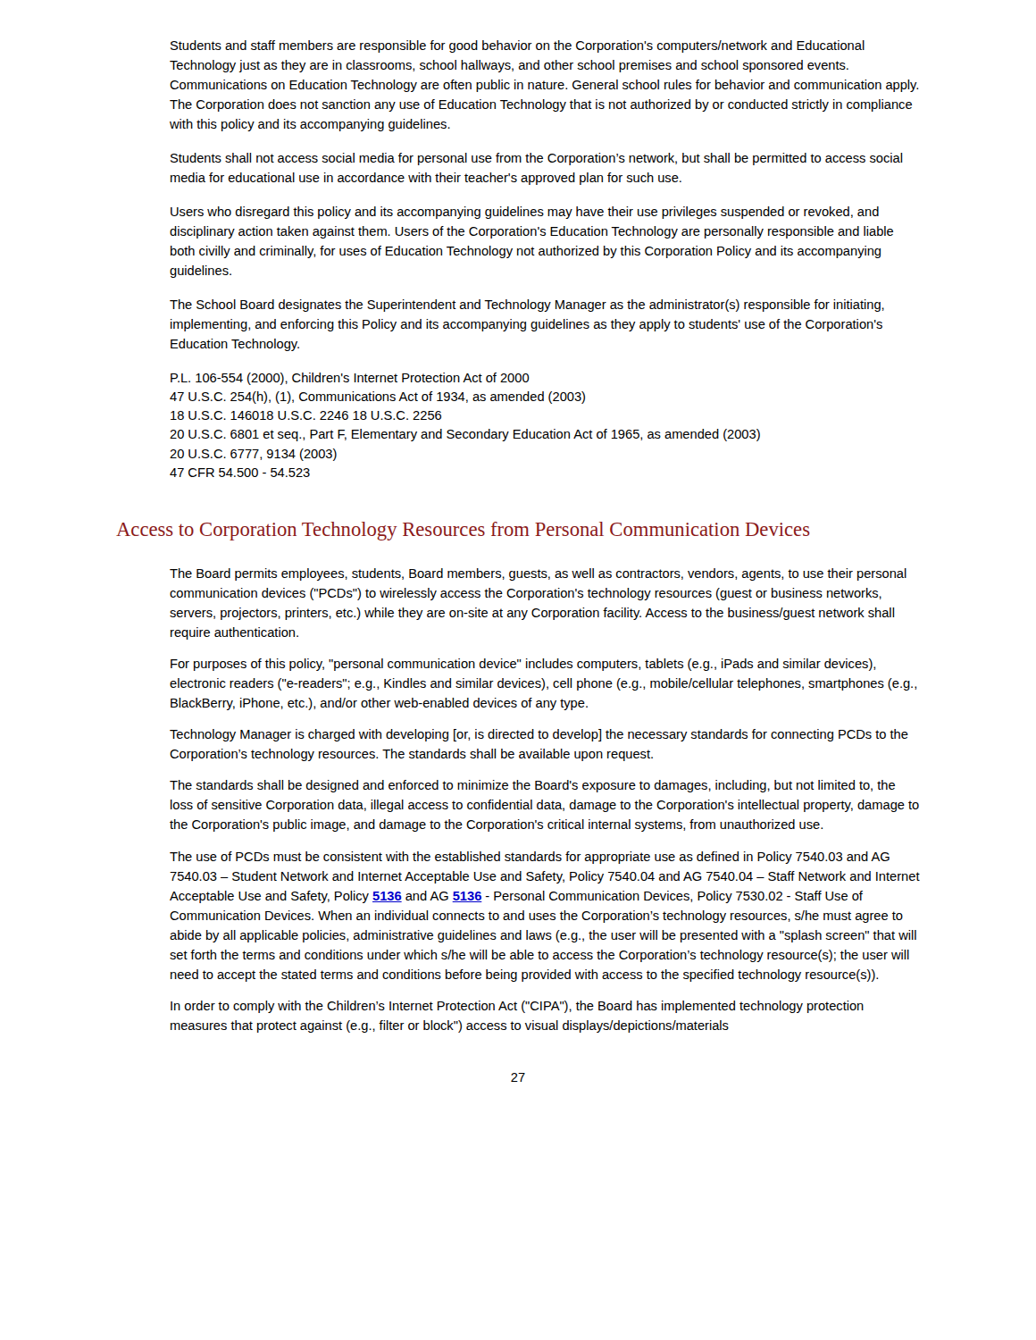Students and staff members are responsible for good behavior on the Corporation's computers/network and Educational Technology just as they are in classrooms, school hallways, and other school premises and school sponsored events. Communications on Education Technology are often public in nature. General school rules for behavior and communication apply. The Corporation does not sanction any use of Education Technology that is not authorized by or conducted strictly in compliance with this policy and its accompanying guidelines.
Students shall not access social media for personal use from the Corporation’s network, but shall be permitted to access social media for educational use in accordance with their teacher's approved plan for such use.
Users who disregard this policy and its accompanying guidelines may have their use privileges suspended or revoked, and disciplinary action taken against them. Users of the Corporation's Education Technology are personally responsible and liable both civilly and criminally, for uses of Education Technology not authorized by this Corporation Policy and its accompanying guidelines.
The School Board designates the Superintendent and Technology Manager as the administrator(s) responsible for initiating, implementing, and enforcing this Policy and its accompanying guidelines as they apply to students' use of the Corporation's Education Technology.
P.L. 106-554 (2000), Children's Internet Protection Act of 2000
47 U.S.C. 254(h), (1), Communications Act of 1934, as amended (2003)
18 U.S.C. 146018 U.S.C. 2246 18 U.S.C. 2256
20 U.S.C. 6801 et seq., Part F, Elementary and Secondary Education Act of 1965, as amended (2003)
20 U.S.C. 6777, 9134 (2003)
47 CFR 54.500 - 54.523
Access to Corporation Technology Resources from Personal Communication Devices
The Board permits employees, students, Board members, guests, as well as contractors, vendors, agents, to use their personal communication devices ("PCDs") to wirelessly access the Corporation's technology resources (guest or business networks, servers, projectors, printers, etc.) while they are on-site at any Corporation facility. Access to the business/guest network shall require authentication.
For purposes of this policy, "personal communication device" includes computers, tablets (e.g., iPads and similar devices), electronic readers ("e-readers"; e.g., Kindles and similar devices), cell phone (e.g., mobile/cellular telephones, smartphones (e.g., BlackBerry, iPhone, etc.), and/or other web-enabled devices of any type.
Technology Manager is charged with developing [or, is directed to develop] the necessary standards for connecting PCDs to the Corporation’s technology resources. The standards shall be available upon request.
The standards shall be designed and enforced to minimize the Board's exposure to damages, including, but not limited to, the loss of sensitive Corporation data, illegal access to confidential data, damage to the Corporation's intellectual property, damage to the Corporation's public image, and damage to the Corporation's critical internal systems, from unauthorized use.
The use of PCDs must be consistent with the established standards for appropriate use as defined in Policy 7540.03 and AG 7540.03 – Student Network and Internet Acceptable Use and Safety, Policy 7540.04 and AG 7540.04 – Staff Network and Internet Acceptable Use and Safety, Policy 5136 and AG 5136 - Personal Communication Devices, Policy 7530.02 - Staff Use of Communication Devices. When an individual connects to and uses the Corporation’s technology resources, s/he must agree to abide by all applicable policies, administrative guidelines and laws (e.g., the user will be presented with a "splash screen" that will set forth the terms and conditions under which s/he will be able to access the Corporation’s technology resource(s); the user will need to accept the stated terms and conditions before being provided with access to the specified technology resource(s)).
In order to comply with the Children’s Internet Protection Act ("CIPA"), the Board has implemented technology protection measures that protect against (e.g., filter or block") access to visual displays/depictions/materials
27